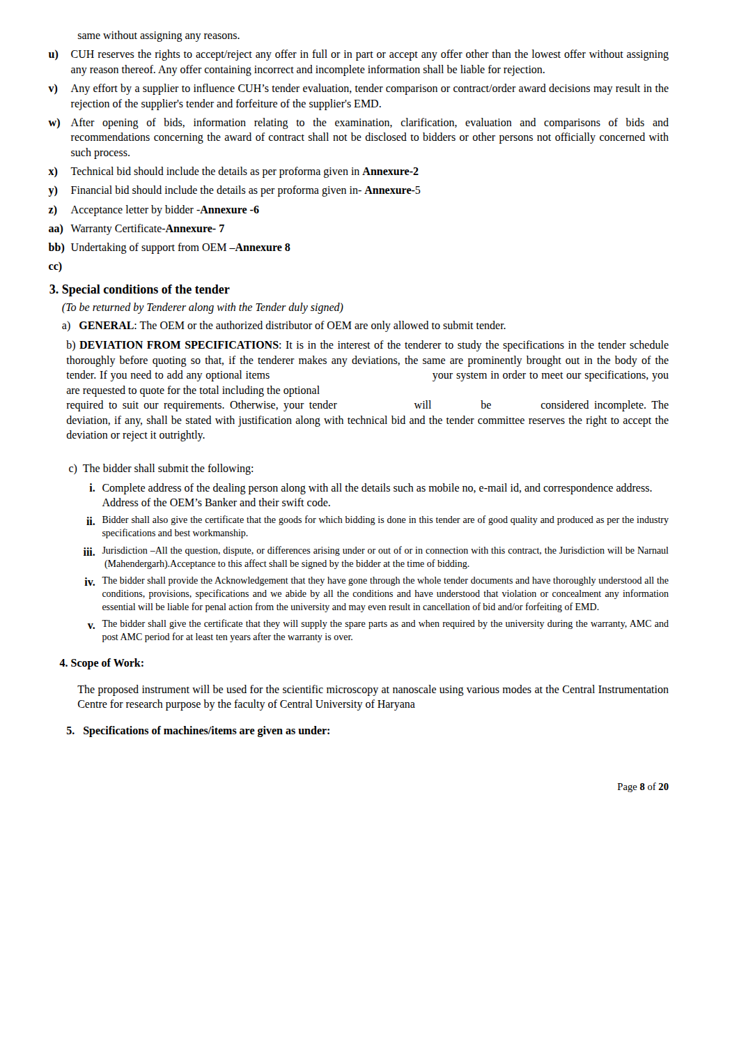same without assigning any reasons.
u) CUH reserves the rights to accept/reject any offer in full or in part or accept any offer other than the lowest offer without assigning any reason thereof. Any offer containing incorrect and incomplete information shall be liable for rejection.
v) Any effort by a supplier to influence CUH’s tender evaluation, tender comparison or contract/order award decisions may result in the rejection of the supplier's tender and forfeiture of the supplier's EMD.
w) After opening of bids, information relating to the examination, clarification, evaluation and comparisons of bids and recommendations concerning the award of contract shall not be disclosed to bidders or other persons not officially concerned with such process.
x) Technical bid should include the details as per proforma given in Annexure-2
y) Financial bid should include the details as per proforma given in- Annexure-5
z) Acceptance letter by bidder -Annexure -6
aa) Warranty Certificate-Annexure- 7
bb) Undertaking of support from OEM –Annexure 8
cc)
3. Special conditions of the tender
(To be returned by Tenderer along with the Tender duly signed)
a) GENERAL: The OEM or the authorized distributor of OEM are only allowed to submit tender.
b) DEVIATION FROM SPECIFICATIONS: It is in the interest of the tenderer to study the specifications in the tender schedule thoroughly before quoting so that, if the tenderer makes any deviations, the same are prominently brought out in the body of the tender. If you need to add any optional items your system in order to meet our specifications, you are requested to quote for the total including the optional
required to suit our requirements. Otherwise, your tender will be considered incomplete. The deviation, if any, shall be stated with justification along with technical bid and the tender committee reserves the right to accept the deviation or reject it outrightly.
c) The bidder shall submit the following:
i. Complete address of the dealing person along with all the details such as mobile no, e-mail id, and correspondence address.
Address of the OEM’s Banker and their swift code.
ii. Bidder shall also give the certificate that the goods for which bidding is done in this tender are of good quality and produced as per the industry specifications and best workmanship.
iii. Jurisdiction –All the question, dispute, or differences arising under or out of or in connection with this contract, the Jurisdiction will be Narnaul (Mahendergarh).Acceptance to this affect shall be signed by the bidder at the time of bidding.
iv. The bidder shall provide the Acknowledgement that they have gone through the whole tender documents and have thoroughly understood all the conditions, provisions, specifications and we abide by all the conditions and have understood that violation or concealment any information essential will be liable for penal action from the university and may even result in cancellation of bid and/or forfeiting of EMD.
v. The bidder shall give the certificate that they will supply the spare parts as and when required by the university during the warranty, AMC and post AMC period for at least ten years after the warranty is over.
4. Scope of Work:
The proposed instrument will be used for the scientific microscopy at nanoscale using various modes at the Central Instrumentation Centre for research purpose by the faculty of Central University of Haryana
5. Specifications of machines/items are given as under:
Page 8 of 20